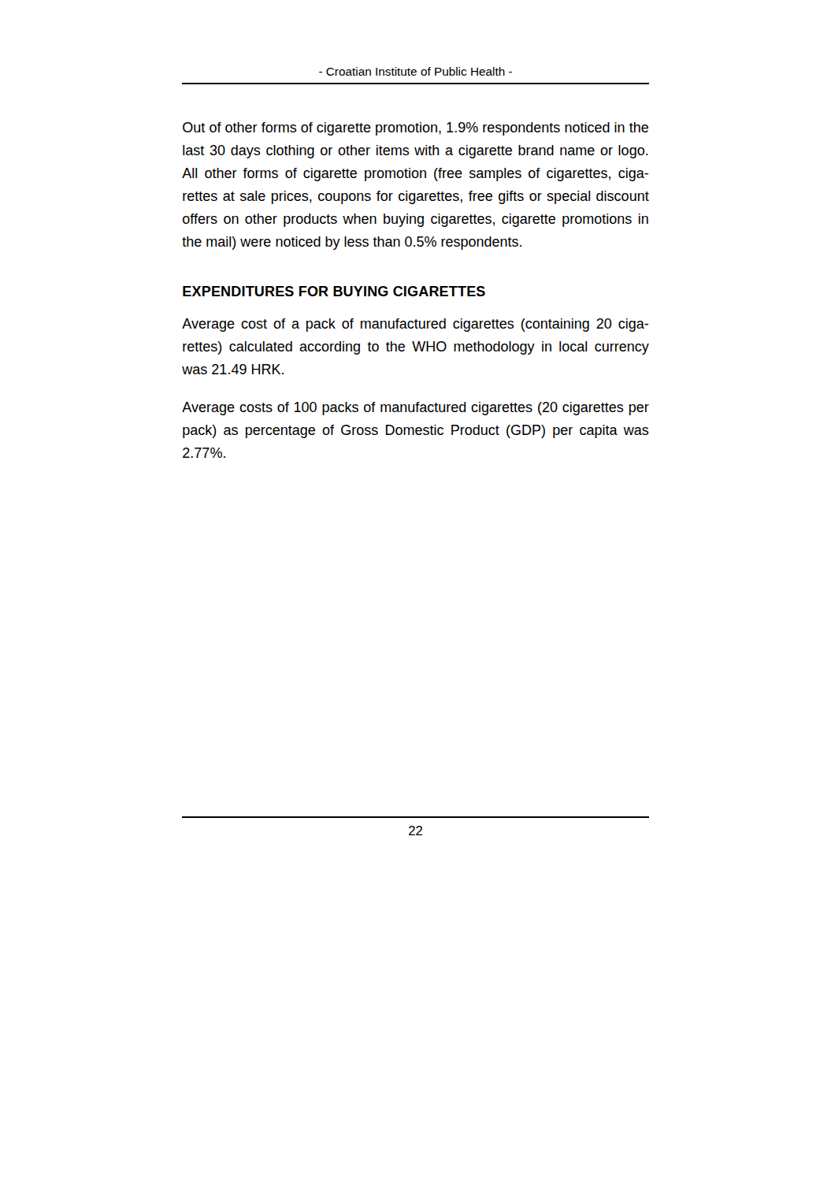- Croatian Institute of Public Health -
Out of other forms of cigarette promotion, 1.9% respondents noticed in the last 30 days clothing or other items with a cigarette brand name or logo. All other forms of cigarette promotion (free samples of cigarettes, cigarettes at sale prices, coupons for cigarettes, free gifts or special discount offers on other products when buying cigarettes, cigarette promotions in the mail) were noticed by less than 0.5% respondents.
EXPENDITURES FOR BUYING CIGARETTES
Average cost of a pack of manufactured cigarettes (containing 20 cigarettes) calculated according to the WHO methodology in local currency was 21.49 HRK.
Average costs of 100 packs of manufactured cigarettes (20 cigarettes per pack) as percentage of Gross Domestic Product (GDP) per capita was 2.77%.
22